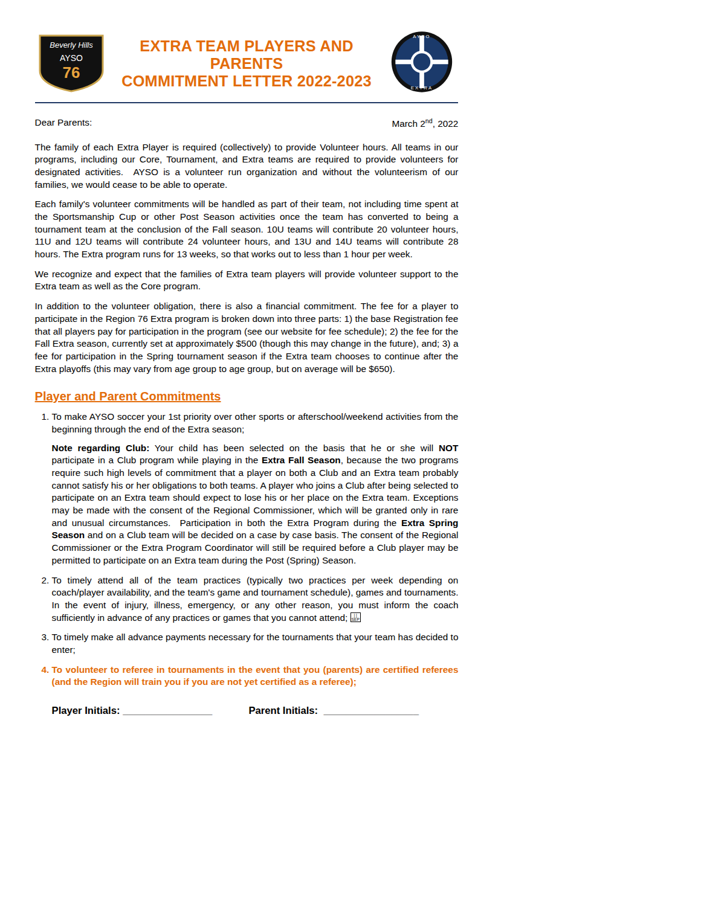EXTRA TEAM PLAYERS AND PARENTS
COMMITMENT LETTER 2022-2023
Dear Parents:
March 2nd, 2022
The family of each Extra Player is required (collectively) to provide Volunteer hours. All teams in our programs, including our Core, Tournament, and Extra teams are required to provide volunteers for designated activities. AYSO is a volunteer run organization and without the volunteerism of our families, we would cease to be able to operate.
Each family's volunteer commitments will be handled as part of their team, not including time spent at the Sportsmanship Cup or other Post Season activities once the team has converted to being a tournament team at the conclusion of the Fall season. 10U teams will contribute 20 volunteer hours, 11U and 12U teams will contribute 24 volunteer hours, and 13U and 14U teams will contribute 28 hours. The Extra program runs for 13 weeks, so that works out to less than 1 hour per week.
We recognize and expect that the families of Extra team players will provide volunteer support to the Extra team as well as the Core program.
In addition to the volunteer obligation, there is also a financial commitment. The fee for a player to participate in the Region 76 Extra program is broken down into three parts: 1) the base Registration fee that all players pay for participation in the program (see our website for fee schedule); 2) the fee for the Fall Extra season, currently set at approximately $500 (though this may change in the future), and; 3) a fee for participation in the Spring tournament season if the Extra team chooses to continue after the Extra playoffs (this may vary from age group to age group, but on average will be $650).
Player and Parent Commitments
To make AYSO soccer your 1st priority over other sports or afterschool/weekend activities from the beginning through the end of the Extra season;
Note regarding Club: Your child has been selected on the basis that he or she will NOT participate in a Club program while playing in the Extra Fall Season, because the two programs require such high levels of commitment that a player on both a Club and an Extra team probably cannot satisfy his or her obligations to both teams. A player who joins a Club after being selected to participate on an Extra team should expect to lose his or her place on the Extra team. Exceptions may be made with the consent of the Regional Commissioner, which will be granted only in rare and unusual circumstances. Participation in both the Extra Program during the Extra Spring Season and on a Club team will be decided on a case by case basis. The consent of the Regional Commissioner or the Extra Program Coordinator will still be required before a Club player may be permitted to participate on an Extra team during the Post (Spring) Season.
To timely attend all of the team practices (typically two practices per week depending on coach/player availability, and the team's game and tournament schedule), games and tournaments. In the event of injury, illness, emergency, or any other reason, you must inform the coach sufficiently in advance of any practices or games that you cannot attend; | |SEP
To timely make all advance payments necessary for the tournaments that your team has decided to enter;
To volunteer to referee in tournaments in the event that you (parents) are certified referees (and the Region will train you if you are not yet certified as a referee);
Player Initials: ________________ Parent Initials: _________________